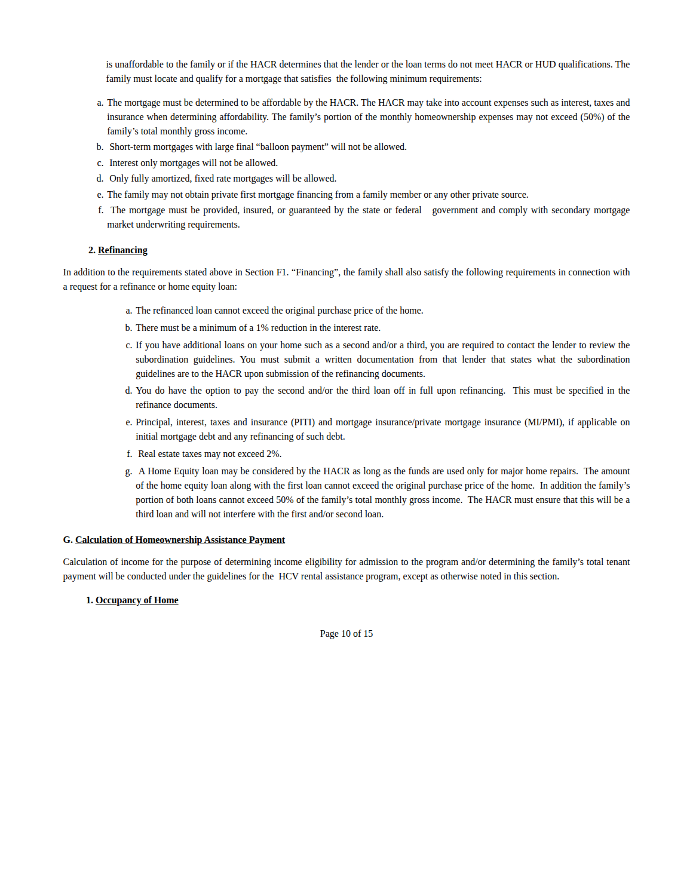is unaffordable to the family or if the HACR determines that the lender or the loan terms do not meet HACR or HUD qualifications. The family must locate and qualify for a mortgage that satisfies the following minimum requirements:
The mortgage must be determined to be affordable by the HACR. The HACR may take into account expenses such as interest, taxes and insurance when determining affordability. The family’s portion of the monthly homeownership expenses may not exceed (50%) of the family’s total monthly gross income.
Short-term mortgages with large final “balloon payment” will not be allowed.
Interest only mortgages will not be allowed.
Only fully amortized, fixed rate mortgages will be allowed.
The family may not obtain private first mortgage financing from a family member or any other private source.
The mortgage must be provided, insured, or guaranteed by the state or federal government and comply with secondary mortgage market underwriting requirements.
2. Refinancing
In addition to the requirements stated above in Section F1. “Financing”, the family shall also satisfy the following requirements in connection with a request for a refinance or home equity loan:
The refinanced loan cannot exceed the original purchase price of the home.
There must be a minimum of a 1% reduction in the interest rate.
If you have additional loans on your home such as a second and/or a third, you are required to contact the lender to review the subordination guidelines. You must submit a written documentation from that lender that states what the subordination guidelines are to the HACR upon submission of the refinancing documents.
You do have the option to pay the second and/or the third loan off in full upon refinancing. This must be specified in the refinance documents.
Principal, interest, taxes and insurance (PITI) and mortgage insurance/private mortgage insurance (MI/PMI), if applicable on initial mortgage debt and any refinancing of such debt.
Real estate taxes may not exceed 2%.
A Home Equity loan may be considered by the HACR as long as the funds are used only for major home repairs. The amount of the home equity loan along with the first loan cannot exceed the original purchase price of the home. In addition the family’s portion of both loans cannot exceed 50% of the family’s total monthly gross income. The HACR must ensure that this will be a third loan and will not interfere with the first and/or second loan.
G. Calculation of Homeownership Assistance Payment
Calculation of income for the purpose of determining income eligibility for admission to the program and/or determining the family’s total tenant payment will be conducted under the guidelines for the HCV rental assistance program, except as otherwise noted in this section.
1. Occupancy of Home
Page 10 of 15